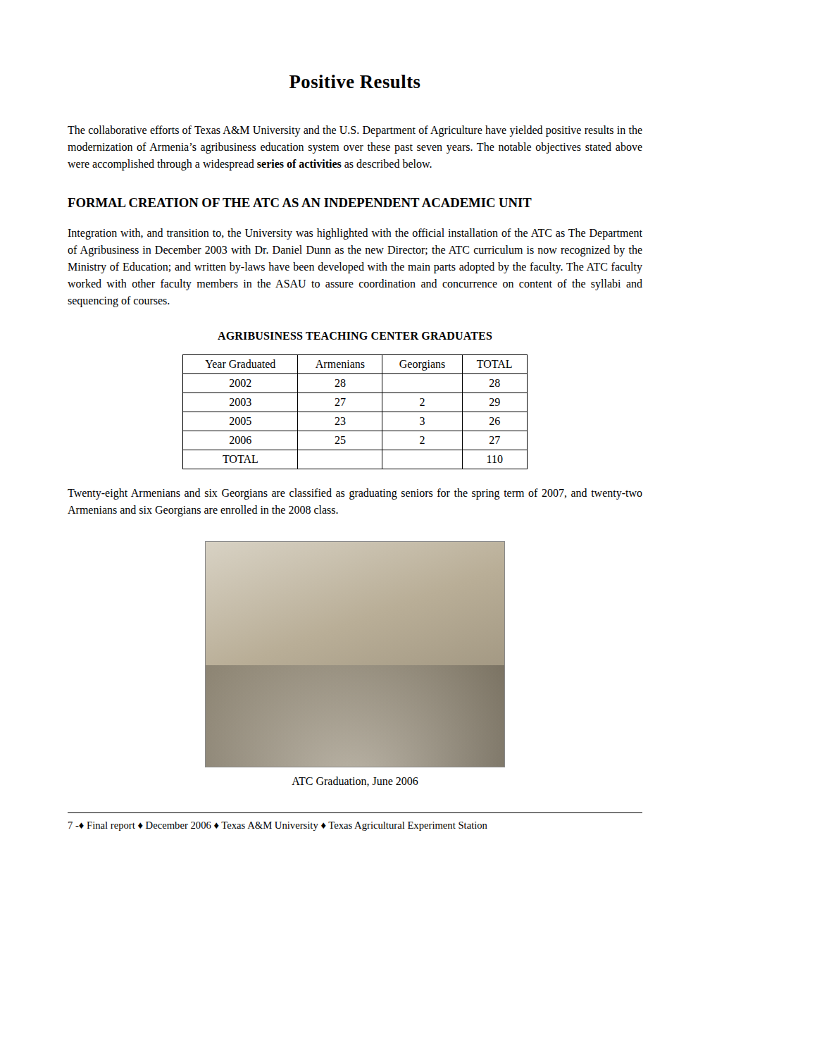Positive Results
The collaborative efforts of Texas A&M University and the U.S. Department of Agriculture have yielded positive results in the modernization of Armenia’s agribusiness education system over these past seven years. The notable objectives stated above were accomplished through a widespread series of activities as described below.
Formal Creation of the ATC as an Independent Academic Unit
Integration with, and transition to, the University was highlighted with the official installation of the ATC as The Department of Agribusiness in December 2003 with Dr. Daniel Dunn as the new Director; the ATC curriculum is now recognized by the Ministry of Education; and written by-laws have been developed with the main parts adopted by the faculty. The ATC faculty worked with other faculty members in the ASAU to assure coordination and concurrence on content of the syllabi and sequencing of courses.
AGRIBUSINESS TEACHING CENTER GRADUATES
| Year Graduated | Armenians | Georgians | TOTAL |
| --- | --- | --- | --- |
| 2002 | 28 | | 28 |
| 2003 | 27 | 2 | 29 |
| 2005 | 23 | 3 | 26 |
| 2006 | 25 | 2 | 27 |
| TOTAL | | | 110 |
Twenty-eight Armenians and six Georgians are classified as graduating seniors for the spring term of 2007, and twenty-two Armenians and six Georgians are enrolled in the 2008 class.
ATC Graduation, June 2006
7 -♦ Final report ♦ December 2006 ♦ Texas A&M University ♦ Texas Agricultural Experiment Station